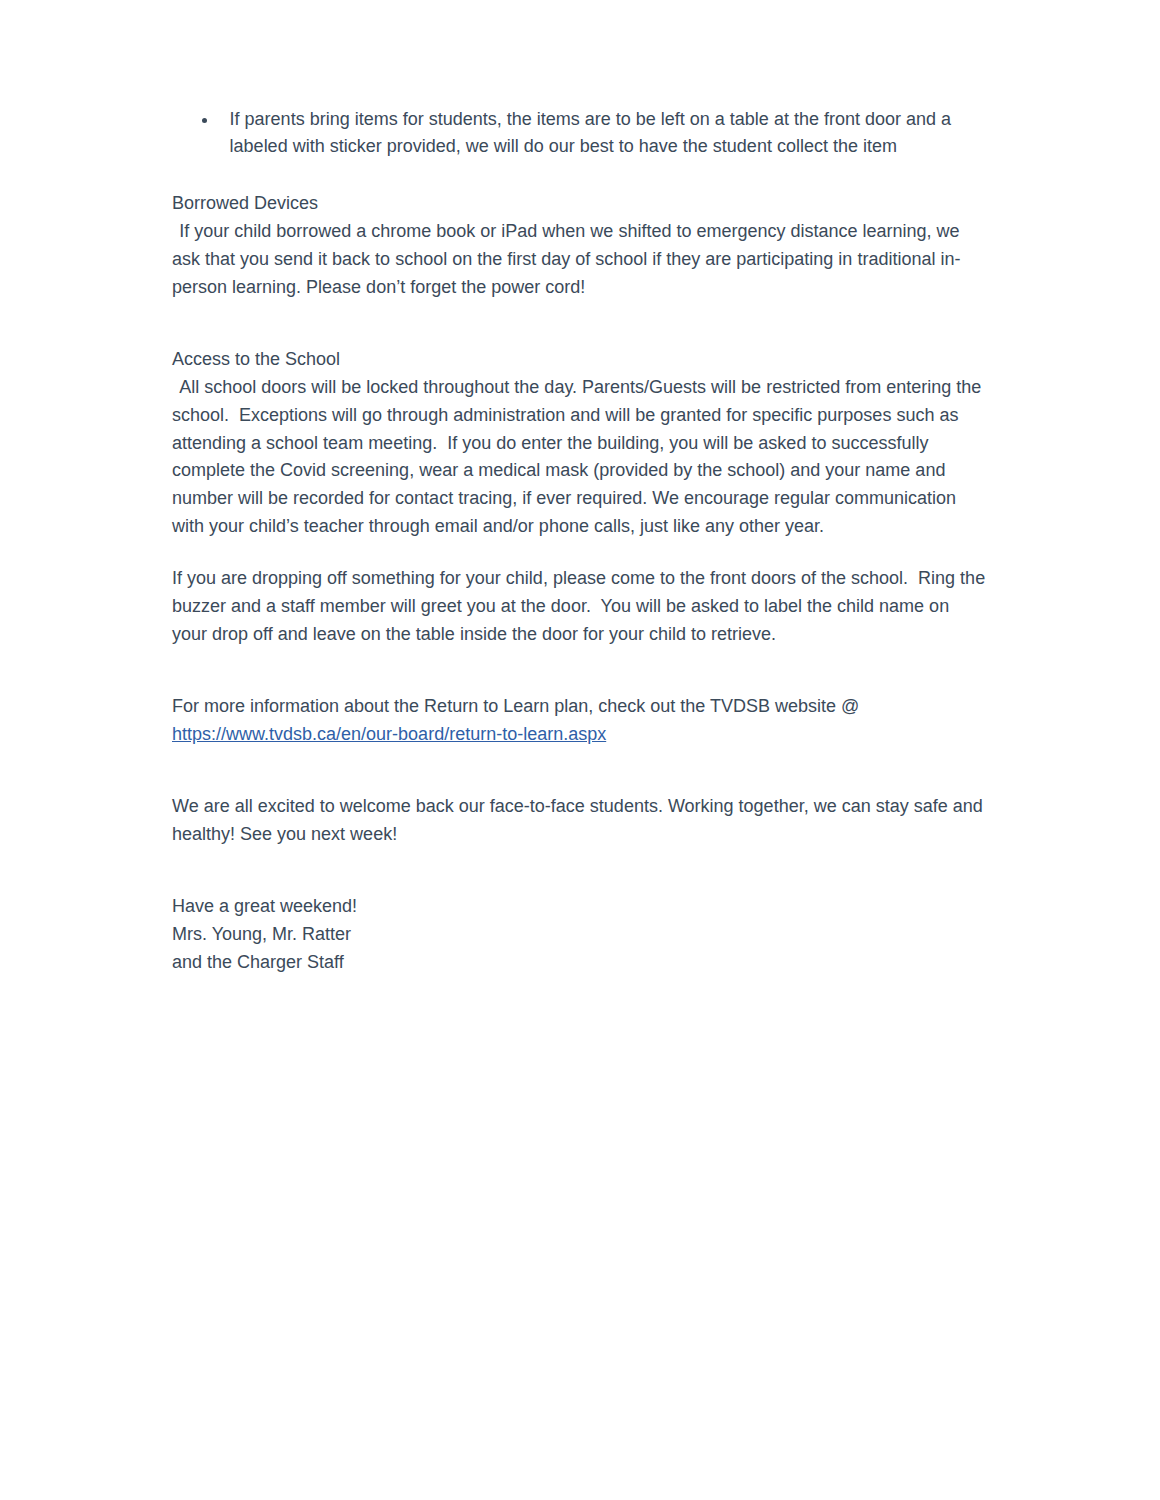If parents bring items for students, the items are to be left on a table at the front door and a labeled with sticker provided, we will do our best to have the student collect the item
Borrowed Devices
If your child borrowed a chrome book or iPad when we shifted to emergency distance learning, we ask that you send it back to school on the first day of school if they are participating in traditional in-person learning. Please don’t forget the power cord!
Access to the School
All school doors will be locked throughout the day. Parents/Guests will be restricted from entering the school. Exceptions will go through administration and will be granted for specific purposes such as attending a school team meeting. If you do enter the building, you will be asked to successfully complete the Covid screening, wear a medical mask (provided by the school) and your name and number will be recorded for contact tracing, if ever required. We encourage regular communication with your child’s teacher through email and/or phone calls, just like any other year.
If you are dropping off something for your child, please come to the front doors of the school. Ring the buzzer and a staff member will greet you at the door. You will be asked to label the child name on your drop off and leave on the table inside the door for your child to retrieve.
For more information about the Return to Learn plan, check out the TVDSB website @ https://www.tvdsb.ca/en/our-board/return-to-learn.aspx
We are all excited to welcome back our face-to-face students. Working together, we can stay safe and healthy! See you next week!
Have a great weekend!
Mrs. Young, Mr. Ratter
and the Charger Staff